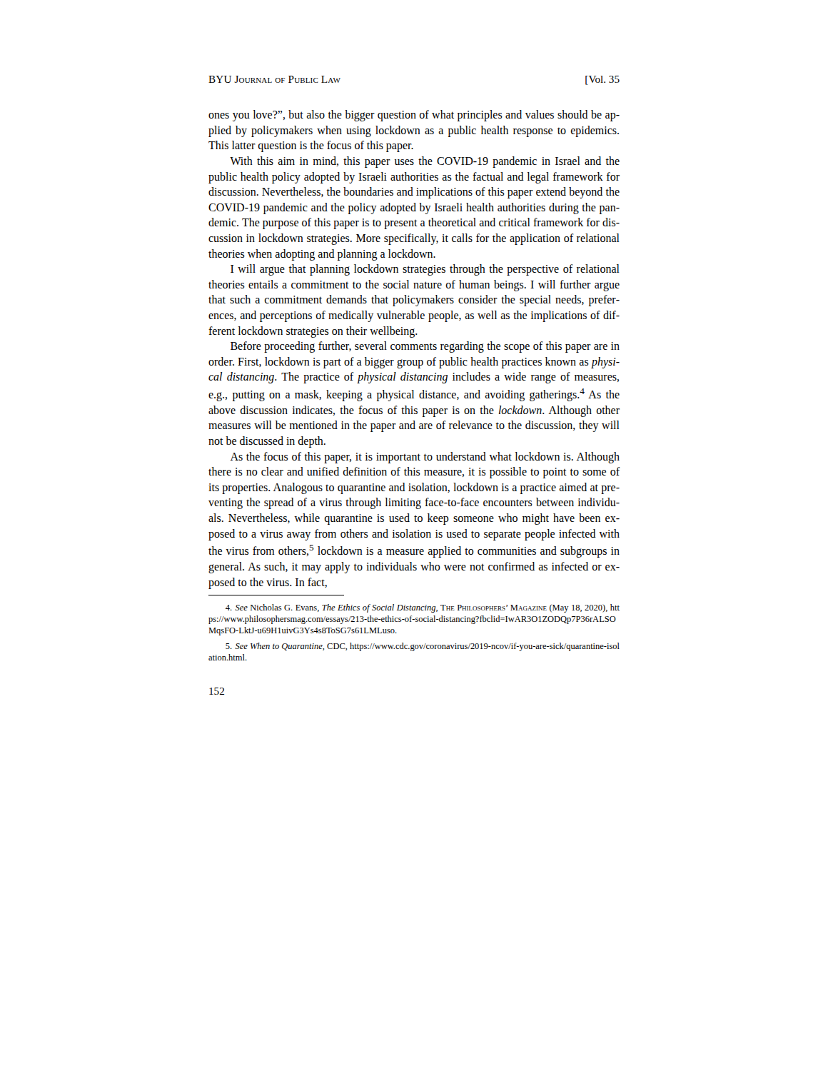BYU Journal of Public Law [Vol. 35
ones you love?”, but also the bigger question of what principles and values should be applied by policymakers when using lockdown as a public health response to epidemics. This latter question is the focus of this paper.
With this aim in mind, this paper uses the COVID-19 pandemic in Israel and the public health policy adopted by Israeli authorities as the factual and legal framework for discussion. Nevertheless, the boundaries and implications of this paper extend beyond the COVID-19 pandemic and the policy adopted by Israeli health authorities during the pandemic. The purpose of this paper is to present a theoretical and critical framework for discussion in lockdown strategies. More specifically, it calls for the application of relational theories when adopting and planning a lockdown.
I will argue that planning lockdown strategies through the perspective of relational theories entails a commitment to the social nature of human beings. I will further argue that such a commitment demands that policymakers consider the special needs, preferences, and perceptions of medically vulnerable people, as well as the implications of different lockdown strategies on their wellbeing.
Before proceeding further, several comments regarding the scope of this paper are in order. First, lockdown is part of a bigger group of public health practices known as physical distancing. The practice of physical distancing includes a wide range of measures, e.g., putting on a mask, keeping a physical distance, and avoiding gatherings.4 As the above discussion indicates, the focus of this paper is on the lockdown. Although other measures will be mentioned in the paper and are of relevance to the discussion, they will not be discussed in depth.
As the focus of this paper, it is important to understand what lockdown is. Although there is no clear and unified definition of this measure, it is possible to point to some of its properties. Analogous to quarantine and isolation, lockdown is a practice aimed at preventing the spread of a virus through limiting face-to-face encounters between individuals. Nevertheless, while quarantine is used to keep someone who might have been exposed to a virus away from others and isolation is used to separate people infected with the virus from others,5 lockdown is a measure applied to communities and subgroups in general. As such, it may apply to individuals who were not confirmed as infected or exposed to the virus. In fact,
4. See Nicholas G. Evans, The Ethics of Social Distancing, The Philosophers’ Magazine (May 18, 2020), https://www.philosophersmag.com/essays/213-the-ethics-of-social-distancing?fbclid=IwAR3O1ZODQp7P36rALSOMqsFO-LktJ-u69H1uivG3Ys4s8ToSG7s61LMLuso.
5. See When to Quarantine, CDC, https://www.cdc.gov/coronavirus/2019-ncov/if-you-are-sick/quarantine-isolation.html.
152